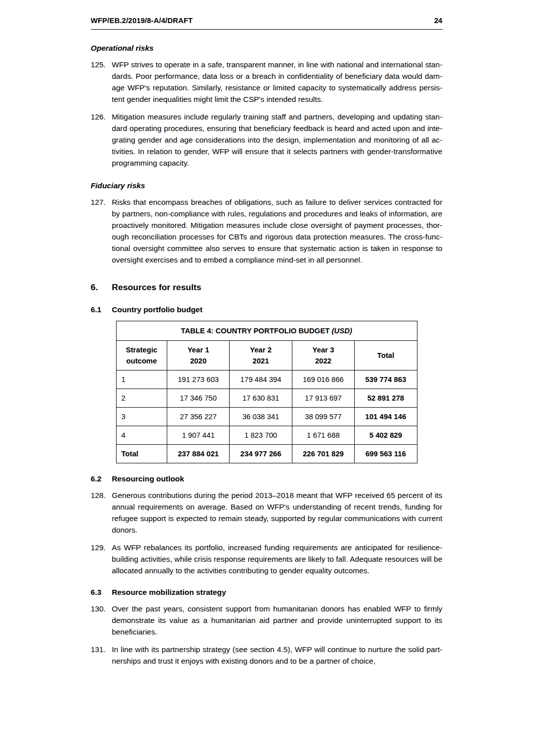WFP/EB.2/2019/8-A/4/DRAFT 24
Operational risks
125. WFP strives to operate in a safe, transparent manner, in line with national and international standards. Poor performance, data loss or a breach in confidentiality of beneficiary data would damage WFP's reputation. Similarly, resistance or limited capacity to systematically address persistent gender inequalities might limit the CSP's intended results.
126. Mitigation measures include regularly training staff and partners, developing and updating standard operating procedures, ensuring that beneficiary feedback is heard and acted upon and integrating gender and age considerations into the design, implementation and monitoring of all activities. In relation to gender, WFP will ensure that it selects partners with gender-transformative programming capacity.
Fiduciary risks
127. Risks that encompass breaches of obligations, such as failure to deliver services contracted for by partners, non-compliance with rules, regulations and procedures and leaks of information, are proactively monitored. Mitigation measures include close oversight of payment processes, thorough reconciliation processes for CBTs and rigorous data protection measures. The cross-functional oversight committee also serves to ensure that systematic action is taken in response to oversight exercises and to embed a compliance mind-set in all personnel.
6. Resources for results
6.1 Country portfolio budget
TABLE 4: COUNTRY PORTFOLIO BUDGET (USD)
| Strategic outcome | Year 1 2020 | Year 2 2021 | Year 3 2022 | Total |
| --- | --- | --- | --- | --- |
| 1 | 191 273 603 | 179 484 394 | 169 016 866 | 539 774 863 |
| 2 | 17 346 750 | 17 630 831 | 17 913 697 | 52 891 278 |
| 3 | 27 356 227 | 36 038 341 | 38 099 577 | 101 494 146 |
| 4 | 1 907 441 | 1 823 700 | 1 671 688 | 5 402 829 |
| Total | 237 884 021 | 234 977 266 | 226 701 829 | 699 563 116 |
6.2 Resourcing outlook
128. Generous contributions during the period 2013–2018 meant that WFP received 65 percent of its annual requirements on average. Based on WFP's understanding of recent trends, funding for refugee support is expected to remain steady, supported by regular communications with current donors.
129. As WFP rebalances its portfolio, increased funding requirements are anticipated for resilience-building activities, while crisis response requirements are likely to fall. Adequate resources will be allocated annually to the activities contributing to gender equality outcomes.
6.3 Resource mobilization strategy
130. Over the past years, consistent support from humanitarian donors has enabled WFP to firmly demonstrate its value as a humanitarian aid partner and provide uninterrupted support to its beneficiaries.
131. In line with its partnership strategy (see section 4.5), WFP will continue to nurture the solid partnerships and trust it enjoys with existing donors and to be a partner of choice,